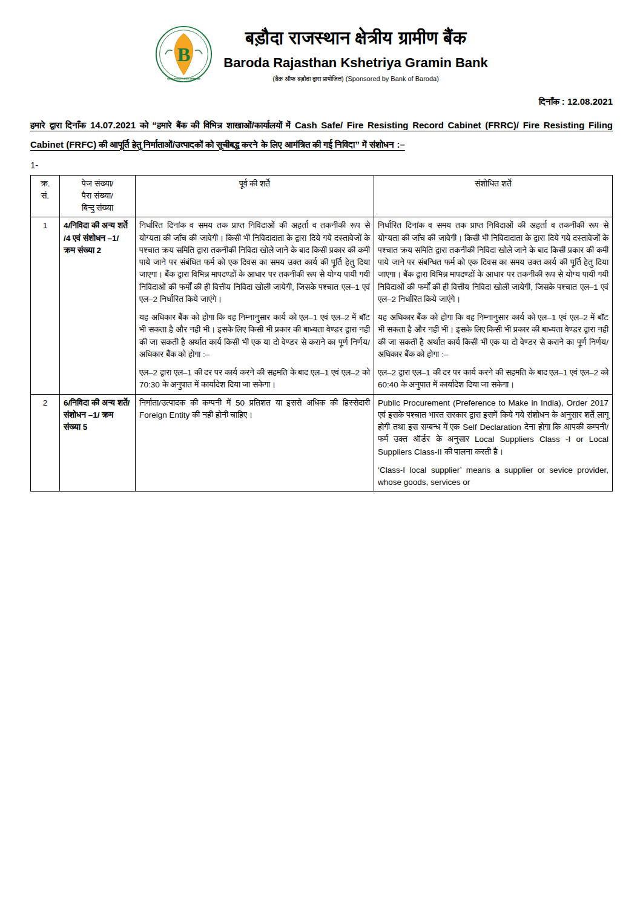B बड़ौदा राजस्थान क्षेत्रीय ग्रामीण बैंक
बड़ौदा राजस्थान क्षेत्रीय ग्रामीण बैंक
Baroda Rajasthan Kshetriya Gramin Bank
(बैंक ऑफ बड़ौदा द्वारा प्रायोजित) (Sponsored by Bank of Baroda)
दिनाँक : 12.08.2021
हमारे द्वारा दिनाँक 14.07.2021 को “हमारे बैंक की विभिन्न शाखाओं/कार्यालयों में Cash Safe/ Fire Resisting Record Cabinet (FRRC)/ Fire Resisting Filing Cabinet (FRFC) की आपूर्ति हेतु निर्माताओं/उत्पादकों को सूचीबद्ध करने के लिए आमंत्रित की गई निविदा” में संशोधन :–
1-
| क्र. सं. | पेज संख्या/ पैरा संख्या/ बिन्दु संख्या | पूर्व की शर्ते | संशोधित शर्ते |
| --- | --- | --- | --- |
| 1 | 4/निविदा की अन्य शर्ते /4 एवं संशोधन –1/ क्रम संख्या 2 | निर्धारित दिनांक व समय तक प्राप्त निविदाओं की अहर्ता व तकनीकी रूप से योग्यता की जाँच की जावेगी। किसी भी निविदादाता के द्वारा दिये गये दस्तावेजों के पश्चात क्रय समिति द्वारा तकनीकी निविदा खोले जाने के बाद किसी प्रकार की कमी पाये जाने पर संबंधित फर्म को एक दिवस का समय उक्त कार्य की पूर्ति हेतु दिया जाएगा। बैंक द्वारा विभिन्न मापदण्डों के आधार पर तकनीकी रूप से योग्य पायी गयी निविदाओं की फर्मों की ही वित्तीय निविदा खोली जायेगी, जिसके पश्चात एल–1 एवं एल–2 निर्धारित किये जाएंगे। यह अधिकार बैंक को होगा कि वह निम्नानुसार कार्य को एल–1 एवं एल–2 में बॉट भी सकता है और नही भी। इसके लिए किसी भी प्रकार की बाध्यता वेण्डर द्वारा नही की जा सकती है अर्थात कार्य किसी भी एक या दो वेण्डर से कराने का पूर्ण निर्णय/अधिकार बैंक को होगा :– एल–2 द्वारा एल–1 की दर पर कार्य करने की सहमति के बाद एल–1 एवं एल–2 को 70:30 के अनुपात में कार्यादेश दिया जा सकेगा। | निर्धारित दिनांक व समय तक प्राप्त निविदाओं की अहर्ता व तकनीकी रूप से योग्यता की जाँच की जावेगी। किसी भी निविदादाता के द्वारा दिये गये दस्तावेजों के पश्चात क्रय समिति द्वारा तकनीकी निविदा खोले जाने के बाद किसी प्रकार की कमी पाये जाने पर संबन्धित फर्म को एक दिवस का समय उक्त कार्य की पूर्ति हेतु दिया जाएगा। बैंक द्वारा विभिन्न मापदण्डों के आधार पर तकनीकी रूप से योग्य पायी गयी निविदाओं की फर्मों की ही वित्तीय निविदा खोली जायेगी, जिसके पश्चात एल–1 एवं एल–2 निर्धारित किये जाएंगे। यह अधिकार बैंक को होगा कि वह निम्नानुसार कार्य को एल–1 एवं एल–2 में बॉट भी सकता है और नही भी। इसके लिए किसी भी प्रकार की बाध्यता वेण्डर द्वारा नही की जा सकती है अर्थात कार्य किसी भी एक या दो वेण्डर से कराने का पूर्ण निर्णय/अधिकार बैंक को होगा :– एल–2 द्वारा एल–1 की दर पर कार्य करने की सहमति के बाद एल–1 एवं एल–2 को 60:40 के अनुपात में कार्यादेश दिया जा सकेगा। |
| 2 | 6/निविदा की अन्य शर्ते/ संशोधन –1/ क्रम संख्या 5 | निर्माता/उत्पादक की कम्पनी में 50 प्रतिशत या इससे अधिक की हिस्सेदारी Foreign Entity की नही होनी चाहिए। | Public Procurement (Preference to Make in India), Order 2017 एवं इसके पश्चात भारत सरकार द्वारा इसमें किये गये संशोधन के अनुसार शर्ते लागू होगी तथा इस सम्बन्ध में एक Self Declaration देना होगा कि आपकी कम्पनी/फर्म उक्त ऑर्डर के अनुसार Local Suppliers Class -I or Local Suppliers Class-II की पालना करती है। ‘Class-I local supplier’ means a supplier or sevice provider, whose goods, services or |